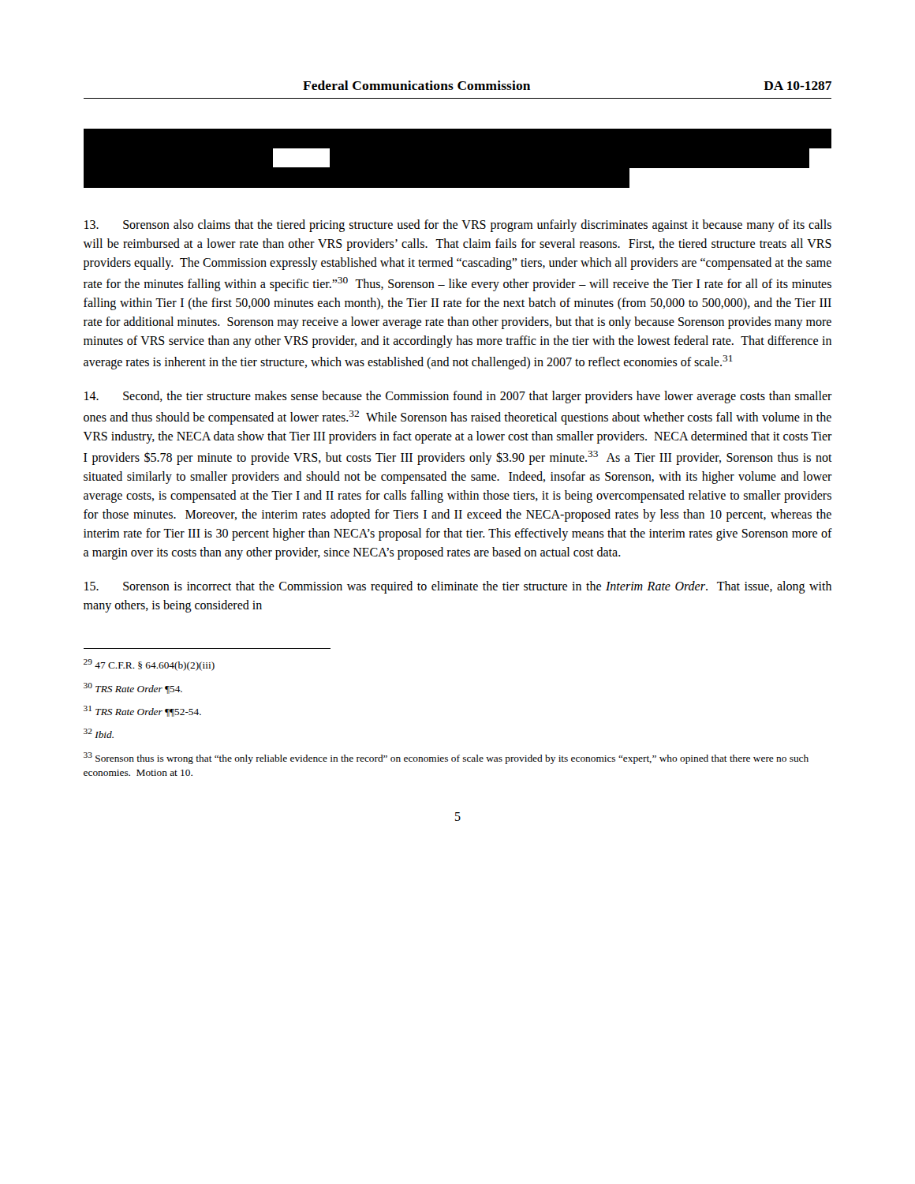Federal Communications Commission DA 10-1287
13. Sorenson also claims that the tiered pricing structure used for the VRS program unfairly discriminates against it because many of its calls will be reimbursed at a lower rate than other VRS providers’ calls. That claim fails for several reasons. First, the tiered structure treats all VRS providers equally. The Commission expressly established what it termed “cascading” tiers, under which all providers are “compensated at the same rate for the minutes falling within a specific tier.”30 Thus, Sorenson – like every other provider – will receive the Tier I rate for all of its minutes falling within Tier I (the first 50,000 minutes each month), the Tier II rate for the next batch of minutes (from 50,000 to 500,000), and the Tier III rate for additional minutes. Sorenson may receive a lower average rate than other providers, but that is only because Sorenson provides many more minutes of VRS service than any other VRS provider, and it accordingly has more traffic in the tier with the lowest federal rate. That difference in average rates is inherent in the tier structure, which was established (and not challenged) in 2007 to reflect economies of scale.31
14. Second, the tier structure makes sense because the Commission found in 2007 that larger providers have lower average costs than smaller ones and thus should be compensated at lower rates.32 While Sorenson has raised theoretical questions about whether costs fall with volume in the VRS industry, the NECA data show that Tier III providers in fact operate at a lower cost than smaller providers. NECA determined that it costs Tier I providers $5.78 per minute to provide VRS, but costs Tier III providers only $3.90 per minute.33 As a Tier III provider, Sorenson thus is not situated similarly to smaller providers and should not be compensated the same. Indeed, insofar as Sorenson, with its higher volume and lower average costs, is compensated at the Tier I and II rates for calls falling within those tiers, it is being overcompensated relative to smaller providers for those minutes. Moreover, the interim rates adopted for Tiers I and II exceed the NECA-proposed rates by less than 10 percent, whereas the interim rate for Tier III is 30 percent higher than NECA’s proposal for that tier. This effectively means that the interim rates give Sorenson more of a margin over its costs than any other provider, since NECA’s proposed rates are based on actual cost data.
15. Sorenson is incorrect that the Commission was required to eliminate the tier structure in the Interim Rate Order. That issue, along with many others, is being considered in
29 47 C.F.R. § 64.604(b)(2)(iii)
30 TRS Rate Order ¶54.
31 TRS Rate Order ¶¶52-54.
32 Ibid.
33 Sorenson thus is wrong that “the only reliable evidence in the record” on economies of scale was provided by its economics “expert,” who opined that there were no such economies. Motion at 10.
5